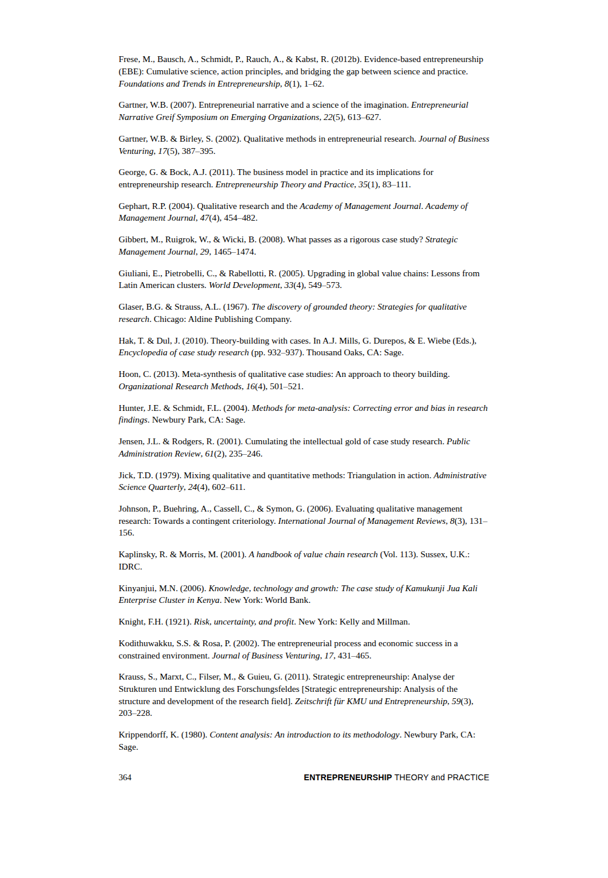Frese, M., Bausch, A., Schmidt, P., Rauch, A., & Kabst, R. (2012b). Evidence-based entrepreneurship (EBE): Cumulative science, action principles, and bridging the gap between science and practice. Foundations and Trends in Entrepreneurship, 8(1), 1–62.
Gartner, W.B. (2007). Entrepreneurial narrative and a science of the imagination. Entrepreneurial Narrative Greif Symposium on Emerging Organizations, 22(5), 613–627.
Gartner, W.B. & Birley, S. (2002). Qualitative methods in entrepreneurial research. Journal of Business Venturing, 17(5), 387–395.
George, G. & Bock, A.J. (2011). The business model in practice and its implications for entrepreneurship research. Entrepreneurship Theory and Practice, 35(1), 83–111.
Gephart, R.P. (2004). Qualitative research and the Academy of Management Journal. Academy of Management Journal, 47(4), 454–482.
Gibbert, M., Ruigrok, W., & Wicki, B. (2008). What passes as a rigorous case study? Strategic Management Journal, 29, 1465–1474.
Giuliani, E., Pietrobelli, C., & Rabellotti, R. (2005). Upgrading in global value chains: Lessons from Latin American clusters. World Development, 33(4), 549–573.
Glaser, B.G. & Strauss, A.L. (1967). The discovery of grounded theory: Strategies for qualitative research. Chicago: Aldine Publishing Company.
Hak, T. & Dul, J. (2010). Theory-building with cases. In A.J. Mills, G. Durepos, & E. Wiebe (Eds.), Encyclopedia of case study research (pp. 932–937). Thousand Oaks, CA: Sage.
Hoon, C. (2013). Meta-synthesis of qualitative case studies: An approach to theory building. Organizational Research Methods, 16(4), 501–521.
Hunter, J.E. & Schmidt, F.L. (2004). Methods for meta-analysis: Correcting error and bias in research findings. Newbury Park, CA: Sage.
Jensen, J.L. & Rodgers, R. (2001). Cumulating the intellectual gold of case study research. Public Administration Review, 61(2), 235–246.
Jick, T.D. (1979). Mixing qualitative and quantitative methods: Triangulation in action. Administrative Science Quarterly, 24(4), 602–611.
Johnson, P., Buehring, A., Cassell, C., & Symon, G. (2006). Evaluating qualitative management research: Towards a contingent criteriology. International Journal of Management Reviews, 8(3), 131–156.
Kaplinsky, R. & Morris, M. (2001). A handbook of value chain research (Vol. 113). Sussex, U.K.: IDRC.
Kinyanjui, M.N. (2006). Knowledge, technology and growth: The case study of Kamukunji Jua Kali Enterprise Cluster in Kenya. New York: World Bank.
Knight, F.H. (1921). Risk, uncertainty, and profit. New York: Kelly and Millman.
Kodithuwakku, S.S. & Rosa, P. (2002). The entrepreneurial process and economic success in a constrained environment. Journal of Business Venturing, 17, 431–465.
Krauss, S., Marxt, C., Filser, M., & Guieu, G. (2011). Strategic entrepreneurship: Analyse der Strukturen und Entwicklung des Forschungsfeldes [Strategic entrepreneurship: Analysis of the structure and development of the research field]. Zeitschrift für KMU und Entrepreneurship, 59(3), 203–228.
Krippendorff, K. (1980). Content analysis: An introduction to its methodology. Newbury Park, CA: Sage.
364 ENTREPRENEURSHIP THEORY and PRACTICE